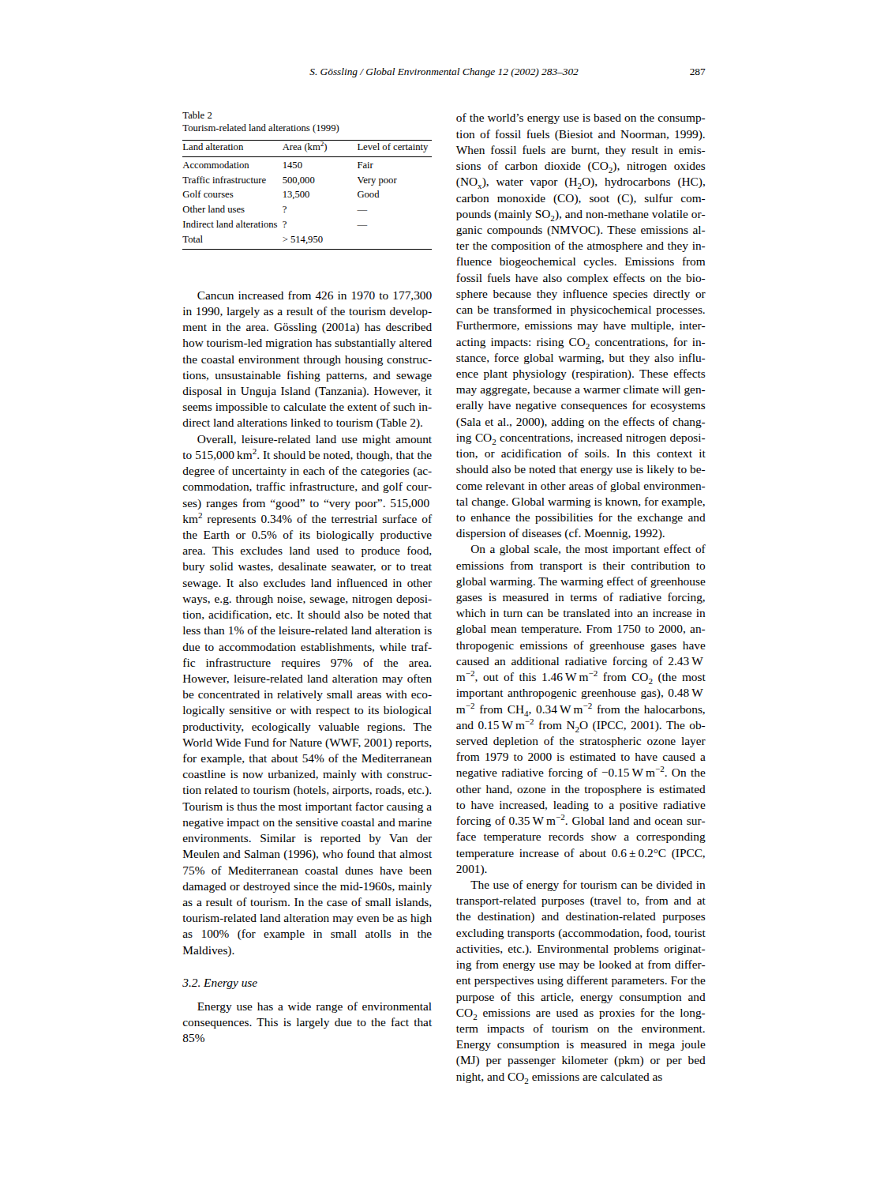S. Gössling / Global Environmental Change 12 (2002) 283–302 287
Table 2
Tourism-related land alterations (1999)
| Land alteration | Area (km 2 ) | Level of certainty |
| --- | --- | --- |
| Accommodation | 1450 | Fair |
| Traffic infrastructure | 500,000 | Very poor |
| Golf courses | 13,500 | Good |
| Other land uses | ? | — |
| Indirect land alterations | ? | — |
| Total | > 514,950 | |
Cancun increased from 426 in 1970 to 177,300 in 1990, largely as a result of the tourism development in the area. Gössling (2001a) has described how tourism-led migration has substantially altered the coastal environment through housing constructions, unsustainable fishing patterns, and sewage disposal in Unguja Island (Tanzania). However, it seems impossible to calculate the extent of such indirect land alterations linked to tourism (Table 2).
Overall, leisure-related land use might amount to 515,000 km2. It should be noted, though, that the degree of uncertainty in each of the categories (accommodation, traffic infrastructure, and golf courses) ranges from “good” to “very poor”. 515,000 km2 represents 0.34% of the terrestrial surface of the Earth or 0.5% of its biologically productive area. This excludes land used to produce food, bury solid wastes, desalinate seawater, or to treat sewage. It also excludes land influenced in other ways, e.g. through noise, sewage, nitrogen deposition, acidification, etc. It should also be noted that less than 1% of the leisure-related land alteration is due to accommodation establishments, while traffic infrastructure requires 97% of the area. However, leisure-related land alteration may often be concentrated in relatively small areas with ecologically sensitive or with respect to its biological productivity, ecologically valuable regions. The World Wide Fund for Nature (WWF, 2001) reports, for example, that about 54% of the Mediterranean coastline is now urbanized, mainly with construction related to tourism (hotels, airports, roads, etc.). Tourism is thus the most important factor causing a negative impact on the sensitive coastal and marine environments. Similar is reported by Van der Meulen and Salman (1996), who found that almost 75% of Mediterranean coastal dunes have been damaged or destroyed since the mid-1960s, mainly as a result of tourism. In the case of small islands, tourism-related land alteration may even be as high as 100% (for example in small atolls in the Maldives).
3.2. Energy use
Energy use has a wide range of environmental consequences. This is largely due to the fact that 85%
of the world’s energy use is based on the consumption of fossil fuels (Biesiot and Noorman, 1999). When fossil fuels are burnt, they result in emissions of carbon dioxide (CO2), nitrogen oxides (NOx), water vapor (H2O), hydrocarbons (HC), carbon monoxide (CO), soot (C), sulfur compounds (mainly SO2), and non-methane volatile organic compounds (NMVOC). These emissions alter the composition of the atmosphere and they influence biogeochemical cycles. Emissions from fossil fuels have also complex effects on the biosphere because they influence species directly or can be transformed in physicochemical processes. Furthermore, emissions may have multiple, interacting impacts: rising CO2 concentrations, for instance, force global warming, but they also influence plant physiology (respiration). These effects may aggregate, because a warmer climate will generally have negative consequences for ecosystems (Sala et al., 2000), adding on the effects of changing CO2 concentrations, increased nitrogen deposition, or acidification of soils. In this context it should also be noted that energy use is likely to become relevant in other areas of global environmental change. Global warming is known, for example, to enhance the possibilities for the exchange and dispersion of diseases (cf. Moennig, 1992).
On a global scale, the most important effect of emissions from transport is their contribution to global warming. The warming effect of greenhouse gases is measured in terms of radiative forcing, which in turn can be translated into an increase in global mean temperature. From 1750 to 2000, anthropogenic emissions of greenhouse gases have caused an additional radiative forcing of 2.43 W m−2, out of this 1.46 W m−2 from CO2 (the most important anthropogenic greenhouse gas), 0.48 W m−2 from CH4, 0.34 W m−2 from the halocarbons, and 0.15 W m−2 from N2O (IPCC, 2001). The observed depletion of the stratospheric ozone layer from 1979 to 2000 is estimated to have caused a negative radiative forcing of −0.15 W m−2. On the other hand, ozone in the troposphere is estimated to have increased, leading to a positive radiative forcing of 0.35 W m−2. Global land and ocean surface temperature records show a corresponding temperature increase of about 0.6 ± 0.2°C (IPCC, 2001).
The use of energy for tourism can be divided in transport-related purposes (travel to, from and at the destination) and destination-related purposes excluding transports (accommodation, food, tourist activities, etc.). Environmental problems originating from energy use may be looked at from different perspectives using different parameters. For the purpose of this article, energy consumption and CO2 emissions are used as proxies for the long-term impacts of tourism on the environment. Energy consumption is measured in mega joule (MJ) per passenger kilometer (pkm) or per bed night, and CO2 emissions are calculated as